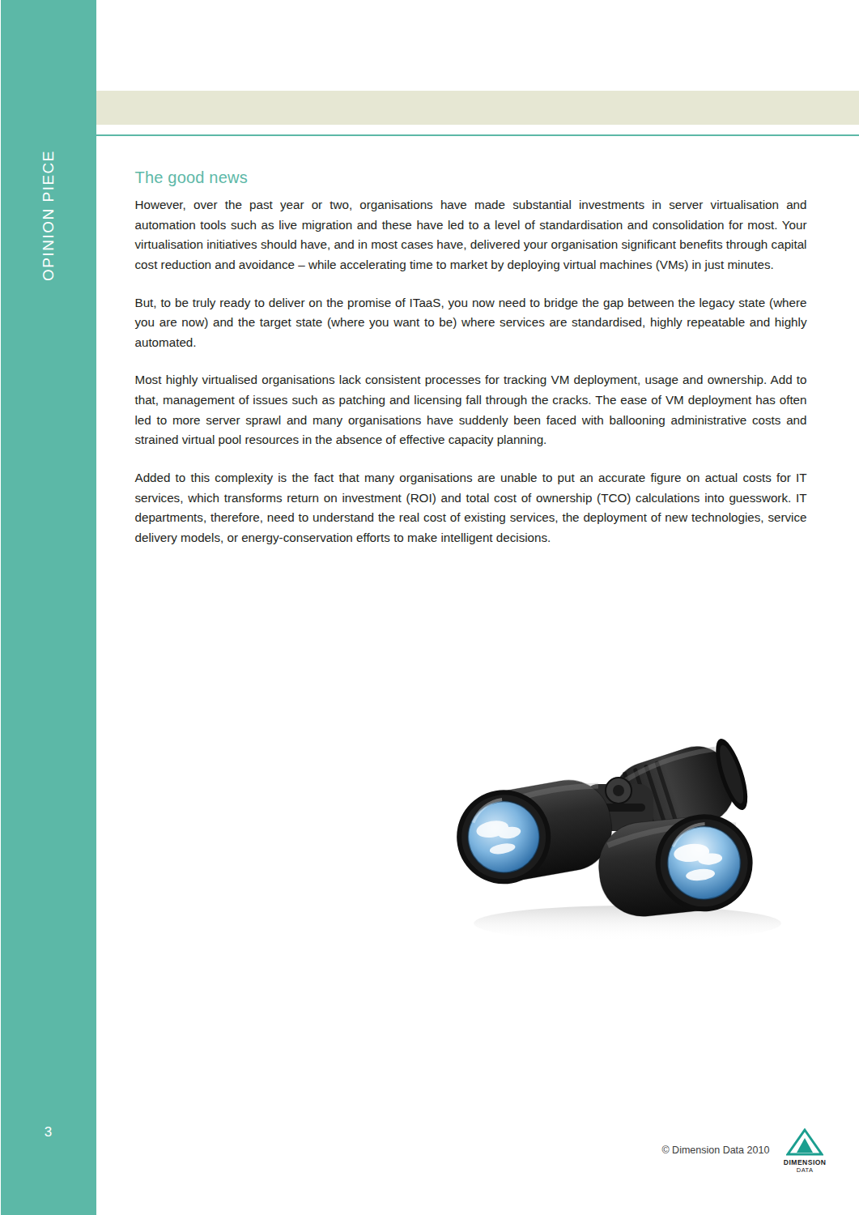OPINION PIECE
3
The good news
However, over the past year or two, organisations have made substantial investments in server virtualisation and automation tools such as live migration and these have led to a level of standardisation and consolidation for most. Your virtualisation initiatives should have, and in most cases have, delivered your organisation significant benefits through capital cost reduction and avoidance – while accelerating time to market by deploying virtual machines (VMs) in just minutes.
But, to be truly ready to deliver on the promise of ITaaS, you now need to bridge the gap between the legacy state (where you are now) and the target state (where you want to be) where services are standardised, highly repeatable and highly automated.
Most highly virtualised organisations lack consistent processes for tracking VM deployment, usage and ownership. Add to that, management of issues such as patching and licensing fall through the cracks. The ease of VM deployment has often led to more server sprawl and many organisations have suddenly been faced with ballooning administrative costs and strained virtual pool resources in the absence of effective capacity planning.
Added to this complexity is the fact that many organisations are unable to put an accurate figure on actual costs for IT services, which transforms return on investment (ROI) and total cost of ownership (TCO) calculations into guesswork. IT departments, therefore, need to understand the real cost of existing services, the deployment of new technologies, service delivery models, or energy-conservation efforts to make intelligent decisions.
© Dimension Data 2010 DIMENSION DATA